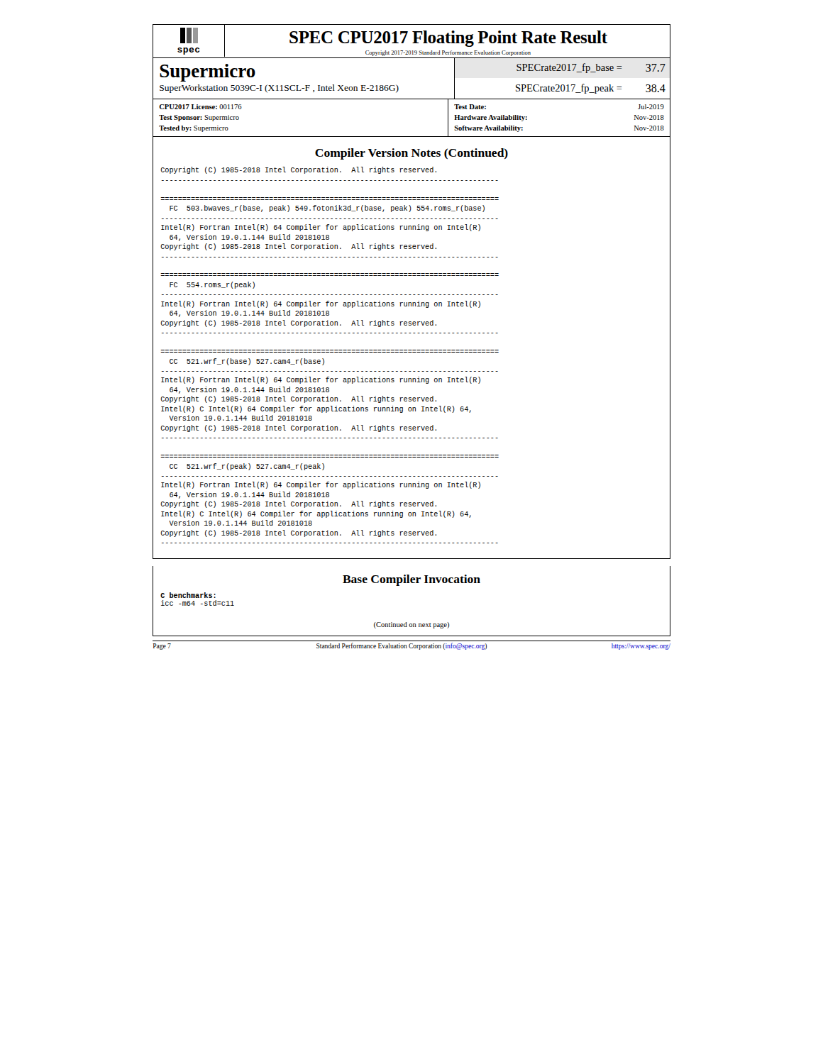spec
SPEC CPU2017 Floating Point Rate Result
Copyright 2017-2019 Standard Performance Evaluation Corporation
Supermicro
SuperWorkstation 5039C-I (X11SCL-F , Intel Xeon E-2186G)
SPECrate2017_fp_base =
37.7
SPECrate2017_fp_peak =
38.4
CPU2017 License: 001176
Test Sponsor: Supermicro
Tested by: Supermicro
Test Date: Jul-2019
Hardware Availability: Nov-2018
Software Availability: Nov-2018
Compiler Version Notes (Continued)
Copyright (C) 1985-2018 Intel Corporation.  All rights reserved.
------------------------------------------------------------------------------

==============================================================================
  FC  503.bwaves_r(base, peak) 549.fotonik3d_r(base, peak) 554.roms_r(base)
------------------------------------------------------------------------------
Intel(R) Fortran Intel(R) 64 Compiler for applications running on Intel(R)
  64, Version 19.0.1.144 Build 20181018
Copyright (C) 1985-2018 Intel Corporation.  All rights reserved.
------------------------------------------------------------------------------

==============================================================================
  FC  554.roms_r(peak)
------------------------------------------------------------------------------
Intel(R) Fortran Intel(R) 64 Compiler for applications running on Intel(R)
  64, Version 19.0.1.144 Build 20181018
Copyright (C) 1985-2018 Intel Corporation.  All rights reserved.
------------------------------------------------------------------------------

==============================================================================
  CC  521.wrf_r(base) 527.cam4_r(base)
------------------------------------------------------------------------------
Intel(R) Fortran Intel(R) 64 Compiler for applications running on Intel(R)
  64, Version 19.0.1.144 Build 20181018
Copyright (C) 1985-2018 Intel Corporation.  All rights reserved.
Intel(R) C Intel(R) 64 Compiler for applications running on Intel(R) 64,
  Version 19.0.1.144 Build 20181018
Copyright (C) 1985-2018 Intel Corporation.  All rights reserved.
------------------------------------------------------------------------------

==============================================================================
  CC  521.wrf_r(peak) 527.cam4_r(peak)
------------------------------------------------------------------------------
Intel(R) Fortran Intel(R) 64 Compiler for applications running on Intel(R)
  64, Version 19.0.1.144 Build 20181018
Copyright (C) 1985-2018 Intel Corporation.  All rights reserved.
Intel(R) C Intel(R) 64 Compiler for applications running on Intel(R) 64,
  Version 19.0.1.144 Build 20181018
Copyright (C) 1985-2018 Intel Corporation.  All rights reserved.
------------------------------------------------------------------------------
Base Compiler Invocation
C benchmarks:
icc -m64 -std=c11
(Continued on next page)
Page 7
Standard Performance Evaluation Corporation (info@spec.org)
https://www.spec.org/